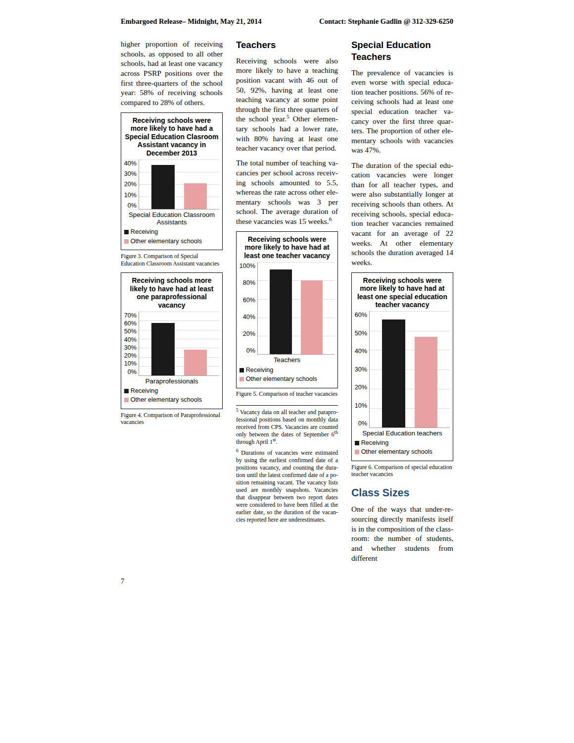Embargoed Release– Midnight, May 21, 2014
Contact: Stephanie Gadlin @ 312-329-6250
higher proportion of receiving schools, as opposed to all other schools, had at least one vacancy across PSRP positions over the first three-quarters of the school year: 58% of receiving schools compared to 28% of others.
Receiving schools were more likely to have had a Special Education Clasroom Assistant vacancy in December 2013
40%
30%
20%
10%
0%
Special Education Classroom Assistants
Receiving
Other elementary schools
Figure 3. Comparison of Special Education Classroom Assistant vacancies
Receiving schools more likely to have had at least one paraprofessional vacancy
70%
60%
50%
40%
30%
20%
10%
0%
Paraprofessionals
Receiving
Other elementary schools
Figure 4. Comparison of Paraprofessional vacancies
Teachers
Receiving schools were also more likely to have a teaching position vacant with 46 out of 50, 92%, having at least one teaching vacancy at some point through the first three quarters of the school year.5 Other elementary schools had a lower rate, with 80% having at least one teacher vacancy over that period.
The total number of teaching vacancies per school across receiving schools amounted to 5.5, whereas the rate across other elementary schools was 3 per school. The average duration of these vacancies was 15 weeks.6
Receiving schools were more likely to have had at least one teacher vacancy
100%
80%
60%
40%
20%
0%
Teachers
Receiving
Other elementary schools
Figure 5. Comparison of teacher vacancies
5 Vacancy data on all teacher and paraprofessional positions based on monthly data received from CPS. Vacancies are counted only between the dates of September 6th through April 1st.
6 Durations of vacancies were estimated by using the earliest confirmed date of a positions vacancy, and counting the duration until the latest confirmed date of a position remaining vacant. The vacancy lists used are monthly snapshots. Vacancies that disappear between two report dates were considered to have been filled at the earlier date, so the duration of the vacancies reported here are underestimates.
Special Education Teachers
The prevalence of vacancies is even worse with special education teacher positions. 56% of receiving schools had at least one special education teacher vacancy over the first three quarters. The proportion of other elementary schools with vacancies was 47%.
The duration of the special education vacancies were longer than for all teacher types, and were also substantially longer at receiving schools than others. At receiving schools, special education teacher vacancies remained vacant for an average of 22 weeks. At other elementary schools the duration averaged 14 weeks.
Receiving schools were more likely to have had at least one special education teacher vacancy
60%
50%
40%
30%
20%
10%
0%
Special Education teachers
Receiving
Other elementary schools
Figure 6. Comparison of special education teacher vacancies
Class Sizes
One of the ways that under-resourcing directly manifests itself is in the composition of the classroom: the number of students, and whether students from different
7